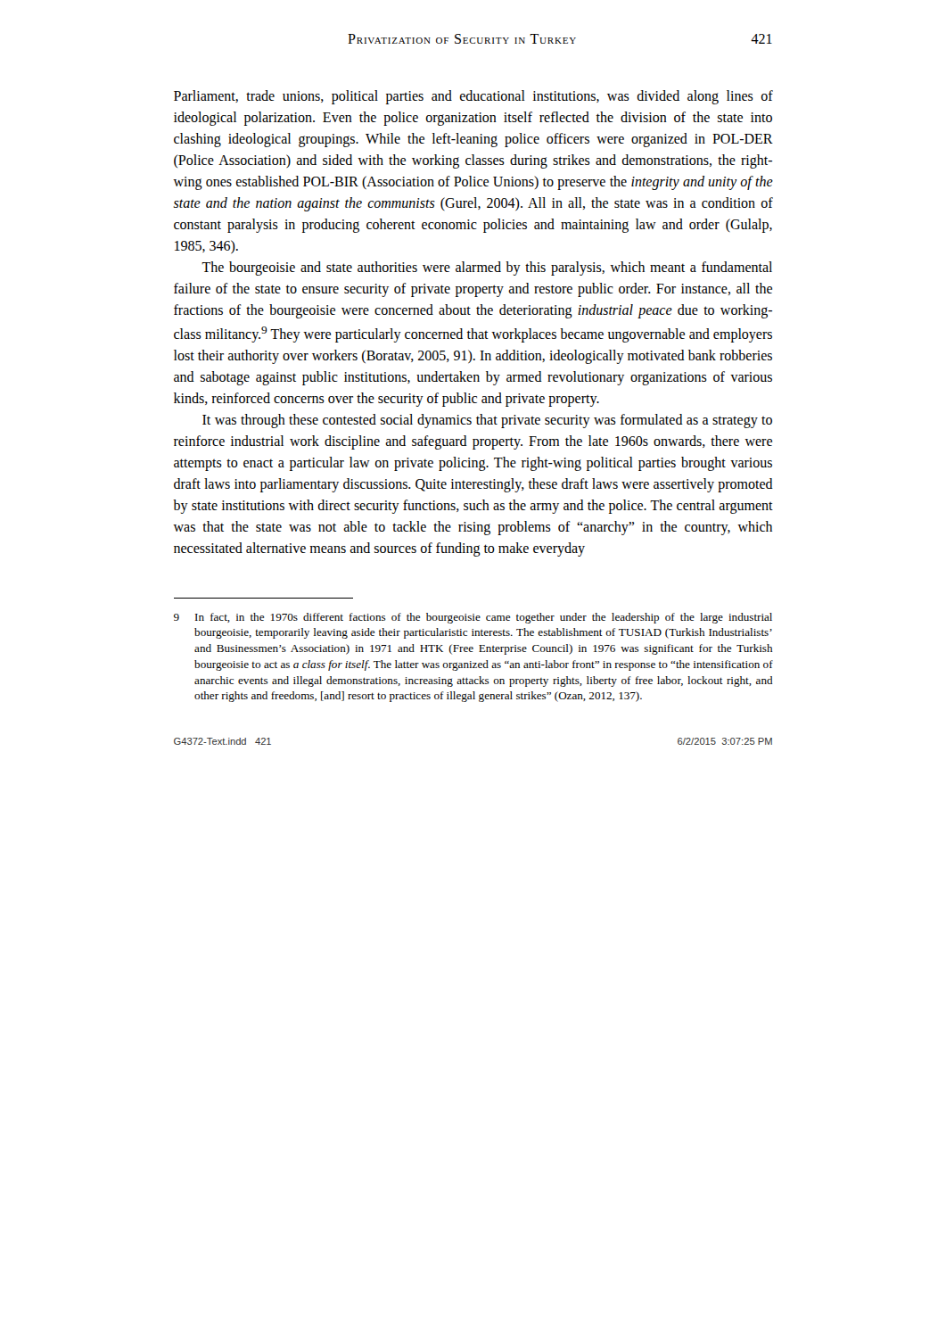Privatization of Security in Turkey 421
Parliament, trade unions, political parties and educational institutions, was divided along lines of ideological polarization. Even the police organization itself reflected the division of the state into clashing ideological groupings. While the left-leaning police officers were organized in POL-DER (Police Association) and sided with the working classes during strikes and demonstrations, the right-wing ones established POL-BIR (Association of Police Unions) to preserve the integrity and unity of the state and the nation against the communists (Gurel, 2004). All in all, the state was in a condition of constant paralysis in producing coherent economic policies and maintaining law and order (Gulalp, 1985, 346).
The bourgeoisie and state authorities were alarmed by this paralysis, which meant a fundamental failure of the state to ensure security of private property and restore public order. For instance, all the fractions of the bourgeoisie were concerned about the deteriorating industrial peace due to working-class militancy.9 They were particularly concerned that workplaces became ungovernable and employers lost their authority over workers (Boratav, 2005, 91). In addition, ideologically motivated bank robberies and sabotage against public institutions, undertaken by armed revolutionary organizations of various kinds, reinforced concerns over the security of public and private property.
It was through these contested social dynamics that private security was formulated as a strategy to reinforce industrial work discipline and safeguard property. From the late 1960s onwards, there were attempts to enact a particular law on private policing. The right-wing political parties brought various draft laws into parliamentary discussions. Quite interestingly, these draft laws were assertively promoted by state institutions with direct security functions, such as the army and the police. The central argument was that the state was not able to tackle the rising problems of “anarchy” in the country, which necessitated alternative means and sources of funding to make everyday
9 In fact, in the 1970s different factions of the bourgeoisie came together under the leadership of the large industrial bourgeoisie, temporarily leaving aside their particularistic interests. The establishment of TUSIAD (Turkish Industrialists’ and Businessmen’s Association) in 1971 and HTK (Free Enterprise Council) in 1976 was significant for the Turkish bourgeoisie to act as a class for itself. The latter was organized as “an anti-labor front” in response to “the intensification of anarchic events and illegal demonstrations, increasing attacks on property rights, liberty of free labor, lockout right, and other rights and freedoms, [and] resort to practices of illegal general strikes” (Ozan, 2012, 137).
G4372-Text.indd 421 6/2/2015 3:07:25 PM